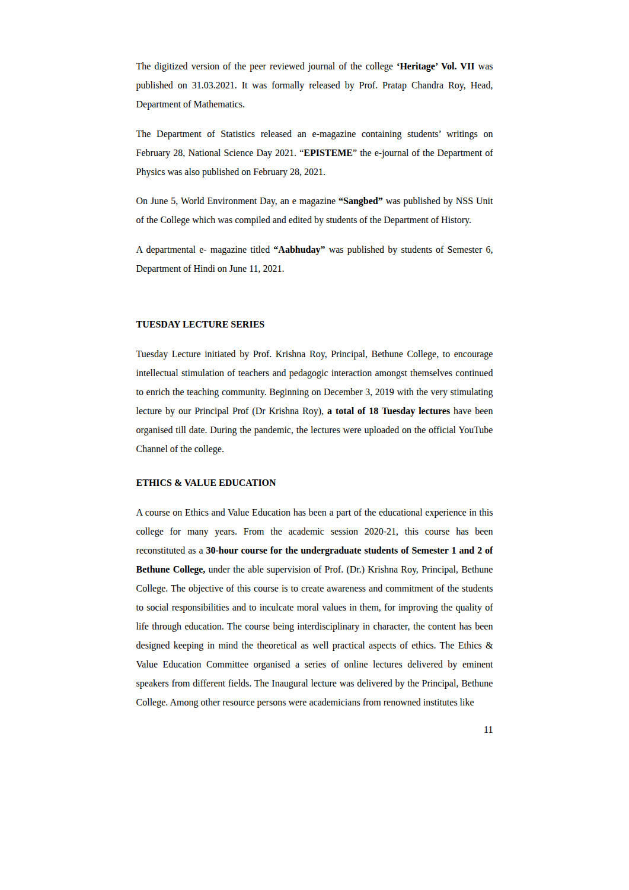The digitized version of the peer reviewed journal of the college ‘Heritage’ Vol. VII was published on 31.03.2021. It was formally released by Prof. Pratap Chandra Roy, Head, Department of Mathematics.
The Department of Statistics released an e-magazine containing students’ writings on February 28, National Science Day 2021. “EPISTEME” the e-journal of the Department of Physics was also published on February 28, 2021.
On June 5, World Environment Day, an e magazine “Sangbed” was published by NSS Unit of the College which was compiled and edited by students of the Department of History.
A departmental e- magazine titled “Aabhuday” was published by students of Semester 6, Department of Hindi on June 11, 2021.
TUESDAY LECTURE SERIES
Tuesday Lecture initiated by Prof. Krishna Roy, Principal, Bethune College, to encourage intellectual stimulation of teachers and pedagogic interaction amongst themselves continued to enrich the teaching community. Beginning on December 3, 2019 with the very stimulating lecture by our Principal Prof (Dr Krishna Roy), a total of 18 Tuesday lectures have been organised till date. During the pandemic, the lectures were uploaded on the official YouTube Channel of the college.
ETHICS & VALUE EDUCATION
A course on Ethics and Value Education has been a part of the educational experience in this college for many years. From the academic session 2020-21, this course has been reconstituted as a 30-hour course for the undergraduate students of Semester 1 and 2 of Bethune College, under the able supervision of Prof. (Dr.) Krishna Roy, Principal, Bethune College. The objective of this course is to create awareness and commitment of the students to social responsibilities and to inculcate moral values in them, for improving the quality of life through education. The course being interdisciplinary in character, the content has been designed keeping in mind the theoretical as well practical aspects of ethics. The Ethics & Value Education Committee organised a series of online lectures delivered by eminent speakers from different fields. The Inaugural lecture was delivered by the Principal, Bethune College. Among other resource persons were academicians from renowned institutes like
11